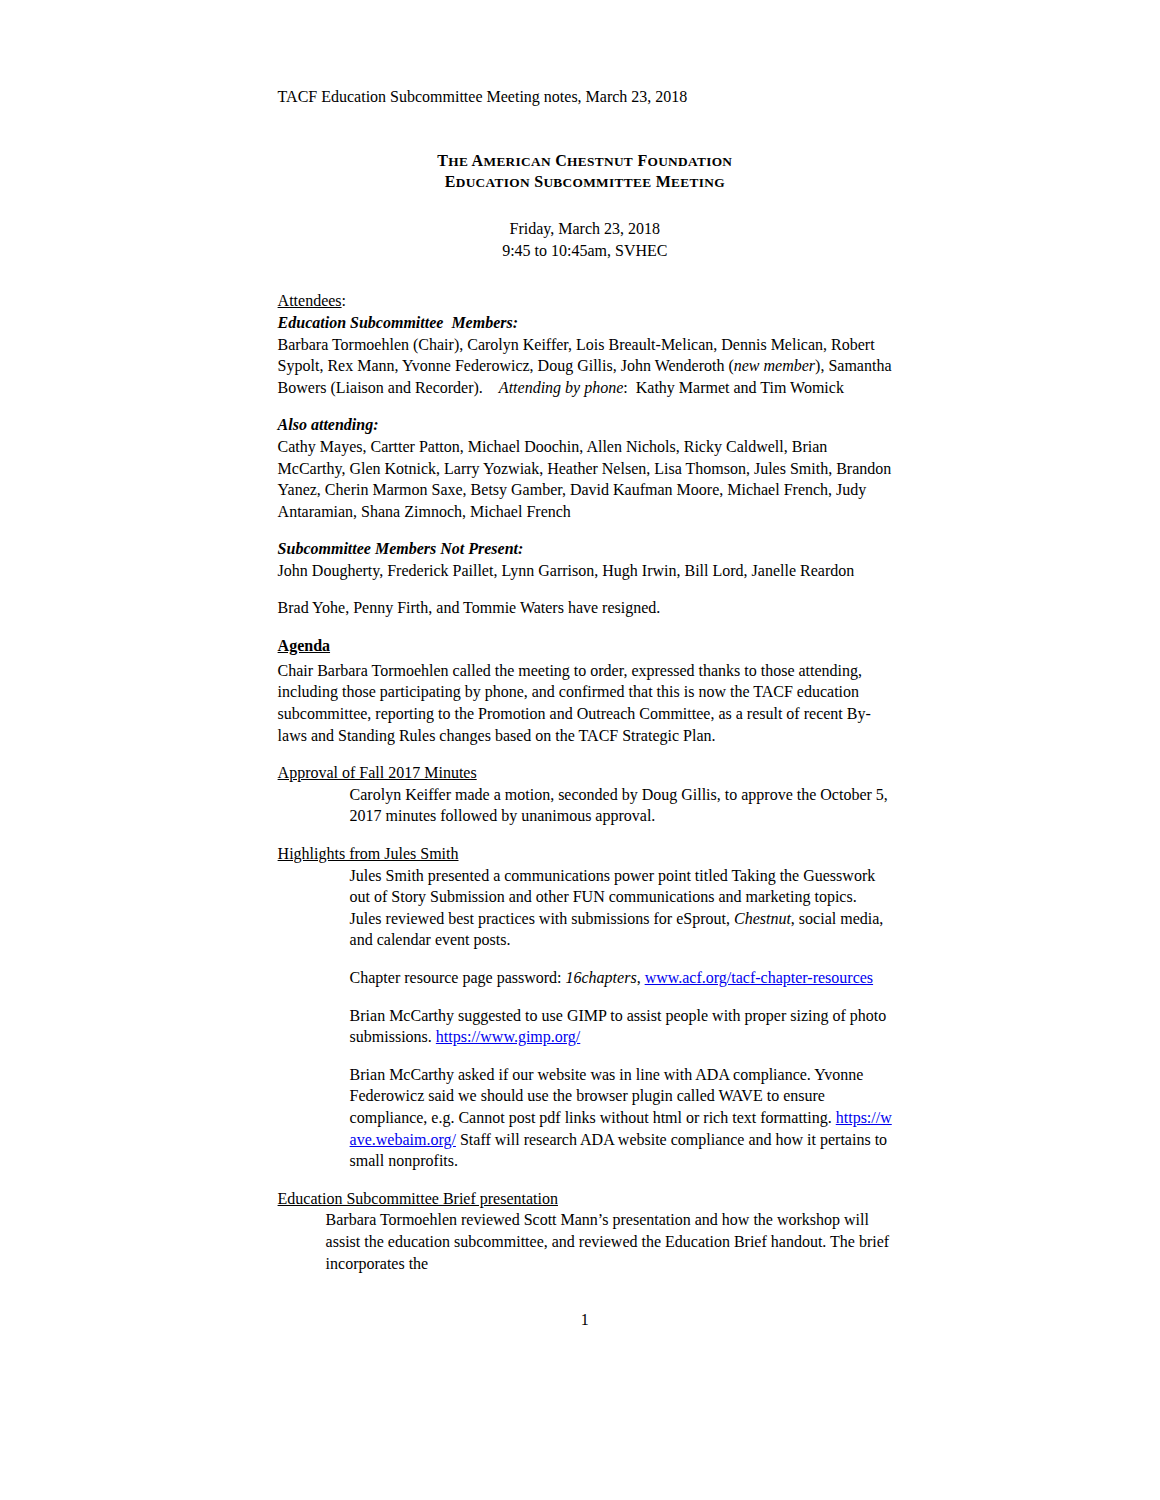TACF Education Subcommittee Meeting notes, March 23, 2018
THE AMERICAN CHESTNUT FOUNDATION
EDUCATION SUBCOMMITTEE MEETING
Friday, March 23, 2018
9:45 to 10:45am, SVHEC
Attendees:
Education Subcommittee Members:
Barbara Tormoehlen (Chair), Carolyn Keiffer, Lois Breault-Melican, Dennis Melican, Robert Sypolt, Rex Mann, Yvonne Federowicz, Doug Gillis, John Wenderoth (new member), Samantha Bowers (Liaison and Recorder). Attending by phone: Kathy Marmet and Tim Womick
Also attending:
Cathy Mayes, Cartter Patton, Michael Doochin, Allen Nichols, Ricky Caldwell, Brian McCarthy, Glen Kotnick, Larry Yozwiak, Heather Nelsen, Lisa Thomson, Jules Smith, Brandon Yanez, Cherin Marmon Saxe, Betsy Gamber, David Kaufman Moore, Michael French, Judy Antaramian, Shana Zimnoch, Michael French
Subcommittee Members Not Present:
John Dougherty, Frederick Paillet, Lynn Garrison, Hugh Irwin, Bill Lord, Janelle Reardon
Brad Yohe, Penny Firth, and Tommie Waters have resigned.
Agenda
Chair Barbara Tormoehlen called the meeting to order, expressed thanks to those attending, including those participating by phone, and confirmed that this is now the TACF education subcommittee, reporting to the Promotion and Outreach Committee, as a result of recent By-laws and Standing Rules changes based on the TACF Strategic Plan.
Approval of Fall 2017 Minutes
Carolyn Keiffer made a motion, seconded by Doug Gillis, to approve the October 5, 2017 minutes followed by unanimous approval.
Highlights from Jules Smith
Jules Smith presented a communications power point titled Taking the Guesswork out of Story Submission and other FUN communications and marketing topics. Jules reviewed best practices with submissions for eSprout, Chestnut, social media, and calendar event posts.
Chapter resource page password: 16chapters, www.acf.org/tacf-chapter-resources
Brian McCarthy suggested to use GIMP to assist people with proper sizing of photo submissions. https://www.gimp.org/
Brian McCarthy asked if our website was in line with ADA compliance. Yvonne Federowicz said we should use the browser plugin called WAVE to ensure compliance, e.g. Cannot post pdf links without html or rich text formatting. https://wave.webaim.org/ Staff will research ADA website compliance and how it pertains to small nonprofits.
Education Subcommittee Brief presentation
Barbara Tormoehlen reviewed Scott Mann’s presentation and how the workshop will assist the education subcommittee, and reviewed the Education Brief handout. The brief incorporates the
1